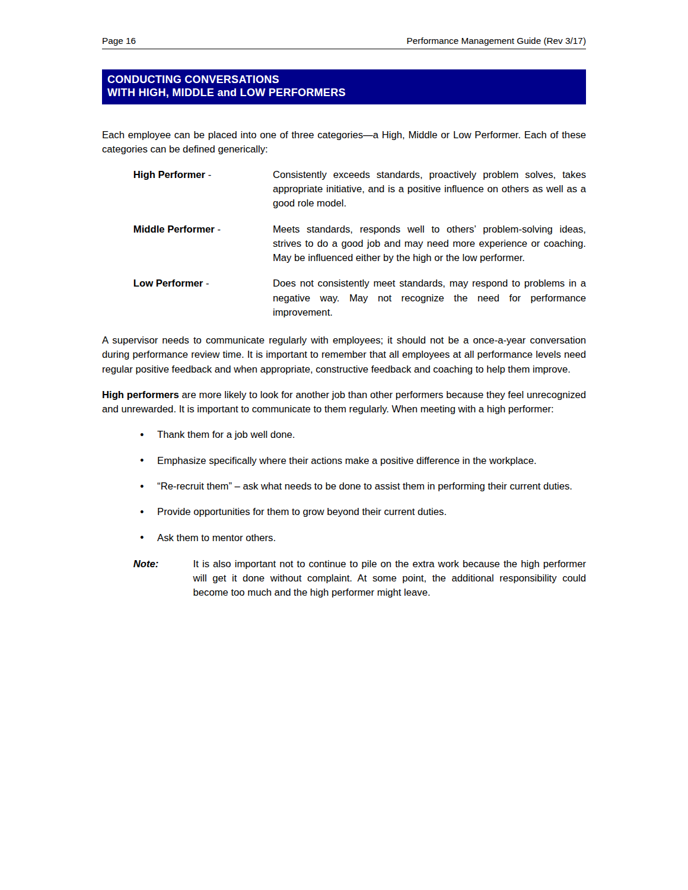Page 16 Performance Management Guide (Rev 3/17)
CONDUCTING CONVERSATIONS
WITH HIGH, MIDDLE and LOW PERFORMERS
Each employee can be placed into one of three categories—a High, Middle or Low Performer. Each of these categories can be defined generically:
High Performer -
Consistently exceeds standards, proactively problem solves, takes appropriate initiative, and is a positive influence on others as well as a good role model.
Middle Performer -
Meets standards, responds well to others’ problem-solving ideas, strives to do a good job and may need more experience or coaching. May be influenced either by the high or the low performer.
Low Performer -
Does not consistently meet standards, may respond to problems in a negative way. May not recognize the need for performance improvement.
A supervisor needs to communicate regularly with employees; it should not be a once-a-year conversation during performance review time. It is important to remember that all employees at all performance levels need regular positive feedback and when appropriate, constructive feedback and coaching to help them improve.
High performers are more likely to look for another job than other performers because they feel unrecognized and unrewarded. It is important to communicate to them regularly. When meeting with a high performer:
Thank them for a job well done.
Emphasize specifically where their actions make a positive difference in the workplace.
“Re-recruit them” – ask what needs to be done to assist them in performing their current duties.
Provide opportunities for them to grow beyond their current duties.
Ask them to mentor others.
Note:
It is also important not to continue to pile on the extra work because the high performer will get it done without complaint. At some point, the additional responsibility could become too much and the high performer might leave.